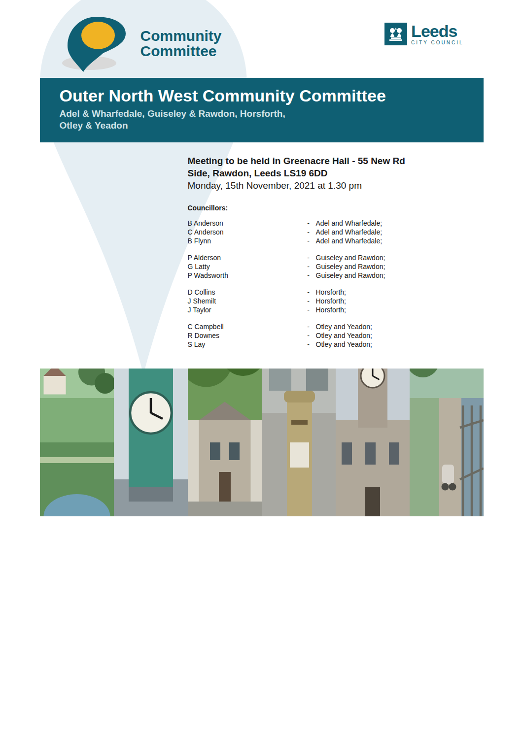Community
Committee
Leeds CITY COUNCIL
Outer North West Community Committee
Adel & Wharfedale, Guiseley & Rawdon, Horsforth,
Otley & Yeadon
Meeting to be held in Greenacre Hall - 55 New Rd
Side, Rawdon, Leeds LS19 6DD
Monday, 15th November, 2021 at 1.30 pm
Councillors:
| B Anderson | - | Adel and Wharfedale; |
| C Anderson | - | Adel and Wharfedale; |
| B Flynn | - | Adel and Wharfedale; |
| P Alderson | - | Guiseley and Rawdon; |
| G Latty | - | Guiseley and Rawdon; |
| P Wadsworth | - | Guiseley and Rawdon; |
| D Collins | - | Horsforth; |
| J Shemilt | - | Horsforth; |
| J Taylor | - | Horsforth; |
| C Campbell | - | Otley and Yeadon; |
| R Downes | - | Otley and Yeadon; |
| S Lay | - | Otley and Yeadon; |